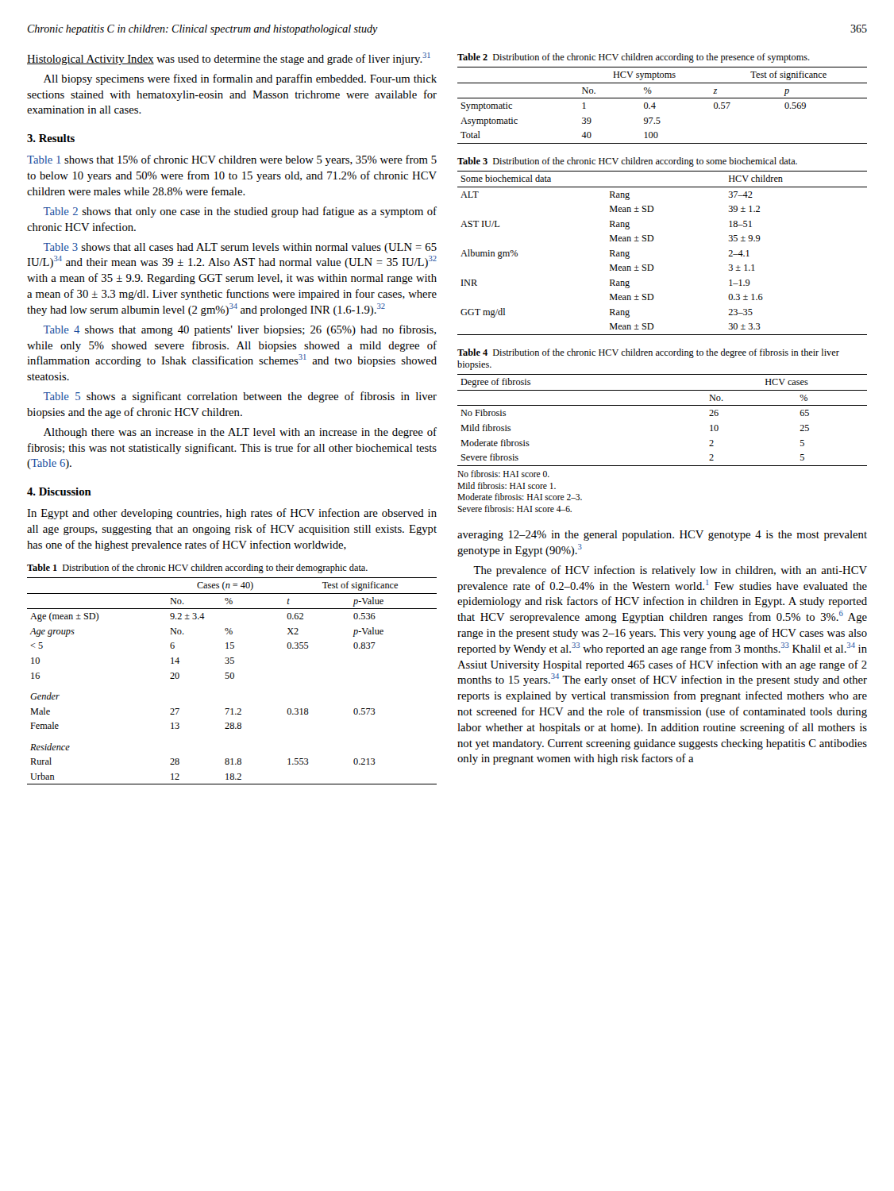Chronic hepatitis C in children: Clinical spectrum and histopathological study
365
Histological Activity Index was used to determine the stage and grade of liver injury.31
All biopsy specimens were fixed in formalin and paraffin embedded. Four-um thick sections stained with hematoxylin-eosin and Masson trichrome were available for examination in all cases.
3. Results
Table 1 shows that 15% of chronic HCV children were below 5 years, 35% were from 5 to below 10 years and 50% were from 10 to 15 years old, and 71.2% of chronic HCV children were males while 28.8% were female.
Table 2 shows that only one case in the studied group had fatigue as a symptom of chronic HCV infection.
Table 3 shows that all cases had ALT serum levels within normal values (ULN = 65 IU/L)34 and their mean was 39 ± 1.2. Also AST had normal value (ULN = 35 IU/L)32 with a mean of 35 ± 9.9. Regarding GGT serum level, it was within normal range with a mean of 30 ± 3.3 mg/dl. Liver synthetic functions were impaired in four cases, where they had low serum albumin level (2 gm%)34 and prolonged INR (1.6-1.9).32
Table 4 shows that among 40 patients' liver biopsies; 26 (65%) had no fibrosis, while only 5% showed severe fibrosis. All biopsies showed a mild degree of inflammation according to Ishak classification schemes31 and two biopsies showed steatosis.
Table 5 shows a significant correlation between the degree of fibrosis in liver biopsies and the age of chronic HCV children.
Although there was an increase in the ALT level with an increase in the degree of fibrosis; this was not statistically significant. This is true for all other biochemical tests (Table 6).
4. Discussion
In Egypt and other developing countries, high rates of HCV infection are observed in all age groups, suggesting that an ongoing risk of HCV acquisition still exists. Egypt has one of the highest prevalence rates of HCV infection worldwide,
Table 1 Distribution of the chronic HCV children according to their demographic data.
| | Cases ( n = 40) | Test of significance |
| --- | --- | --- |
| | No. | % | t | p -Value |
| Age (mean ± SD) | 9.2 ± 3.4 | 0.62 | 0.536 |
| Age groups | No. | % | X2 | p -Value |
| < 5 | 6 | 15 | 0.355 | 0.837 |
| 10 | 14 | 35 | | |
| 16 | 20 | 50 | | |
| Gender | | | | |
| Male | 27 | 71.2 | 0.318 | 0.573 |
| Female | 13 | 28.8 | | |
| Residence | | | | |
| Rural | 28 | 81.8 | 1.553 | 0.213 |
| Urban | 12 | 18.2 | | |
Table 2 Distribution of the chronic HCV children according to the presence of symptoms.
| | HCV symptoms | Test of significance |
| --- | --- | --- |
| | No. | % | z | p |
| Symptomatic | 1 | 0.4 | 0.57 | 0.569 |
| Asymptomatic | 39 | 97.5 | | |
| Total | 40 | 100 | | |
Table 3 Distribution of the chronic HCV children according to some biochemical data.
| Some biochemical data | HCV children |
| --- | --- |
| ALT | Rang | 37–42 |
| | Mean ± SD | 39 ± 1.2 |
| AST IU/L | Rang | 18–51 |
| | Mean ± SD | 35 ± 9.9 |
| Albumin gm% | Rang | 2–4.1 |
| | Mean ± SD | 3 ± 1.1 |
| INR | Rang | 1–1.9 |
| | Mean ± SD | 0.3 ± 1.6 |
| GGT mg/dl | Rang | 23–35 |
| | Mean ± SD | 30 ± 3.3 |
Table 4 Distribution of the chronic HCV children according to the degree of fibrosis in their liver biopsies.
| Degree of fibrosis | HCV cases |
| --- | --- |
| | No. | % |
| No Fibrosis | 26 | 65 |
| Mild fibrosis | 10 | 25 |
| Moderate fibrosis | 2 | 5 |
| Severe fibrosis | 2 | 5 |
No fibrosis: HAI score 0.
Mild fibrosis: HAI score 1.
Moderate fibrosis: HAI score 2–3.
Severe fibrosis: HAI score 4–6.
averaging 12–24% in the general population. HCV genotype 4 is the most prevalent genotype in Egypt (90%).3
The prevalence of HCV infection is relatively low in children, with an anti-HCV prevalence rate of 0.2–0.4% in the Western world.1 Few studies have evaluated the epidemiology and risk factors of HCV infection in children in Egypt. A study reported that HCV seroprevalence among Egyptian children ranges from 0.5% to 3%.6 Age range in the present study was 2–16 years. This very young age of HCV cases was also reported by Wendy et al.33 who reported an age range from 3 months.33 Khalil et al.34 in Assiut University Hospital reported 465 cases of HCV infection with an age range of 2 months to 15 years.34 The early onset of HCV infection in the present study and other reports is explained by vertical transmission from pregnant infected mothers who are not screened for HCV and the role of transmission (use of contaminated tools during labor whether at hospitals or at home). In addition routine screening of all mothers is not yet mandatory. Current screening guidance suggests checking hepatitis C antibodies only in pregnant women with high risk factors of a